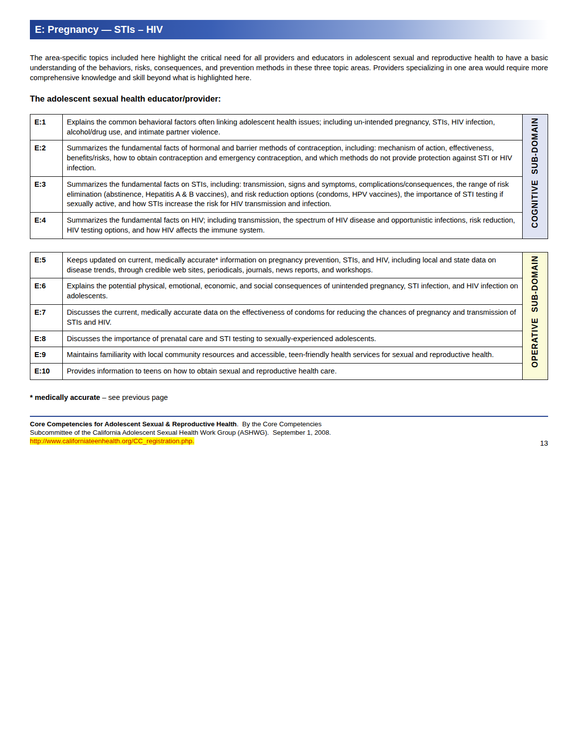E: Pregnancy — STIs – HIV
The area-specific topics included here highlight the critical need for all providers and educators in adolescent sexual and reproductive health to have a basic understanding of the behaviors, risks, consequences, and prevention methods in these three topic areas. Providers specializing in one area would require more comprehensive knowledge and skill beyond what is highlighted here.
The adolescent sexual health educator/provider:
| E:1 | Explains the common behavioral factors often linking adolescent health issues; including un-intended pregnancy, STIs, HIV infection, alcohol/drug use, and intimate partner violence. | COGNITIVE SUB-DOMAIN |
| E:2 | Summarizes the fundamental facts of hormonal and barrier methods of contraception, including: mechanism of action, effectiveness, benefits/risks, how to obtain contraception and emergency contraception, and which methods do not provide protection against STI or HIV infection. |
| E:3 | Summarizes the fundamental facts on STIs, including: transmission, signs and symptoms, complications/consequences, the range of risk elimination (abstinence, Hepatitis A & B vaccines), and risk reduction options (condoms, HPV vaccines), the importance of STI testing if sexually active, and how STIs increase the risk for HIV transmission and infection. |
| E:4 | Summarizes the fundamental facts on HIV; including transmission, the spectrum of HIV disease and opportunistic infections, risk reduction, HIV testing options, and how HIV affects the immune system. |
| E:5 | Keeps updated on current, medically accurate* information on pregnancy prevention, STIs, and HIV, including local and state data on disease trends, through credible web sites, periodicals, journals, news reports, and workshops. | OPERATIVE SUB-DOMAIN |
| E:6 | Explains the potential physical, emotional, economic, and social consequences of unintended pregnancy, STI infection, and HIV infection on adolescents. |
| E:7 | Discusses the current, medically accurate data on the effectiveness of condoms for reducing the chances of pregnancy and transmission of STIs and HIV. |
| E:8 | Discusses the importance of prenatal care and STI testing to sexually-experienced adolescents. |
| E:9 | Maintains familiarity with local community resources and accessible, teen-friendly health services for sexual and reproductive health. |
| E:10 | Provides information to teens on how to obtain sexual and reproductive health care. |
* medically accurate – see previous page
Core Competencies for Adolescent Sexual & Reproductive Health. By the Core Competencies
Subcommittee of the California Adolescent Sexual Health Work Group (ASHWG). September 1, 2008.
http://www.californiateenhealth.org/CC_registration.php.
13